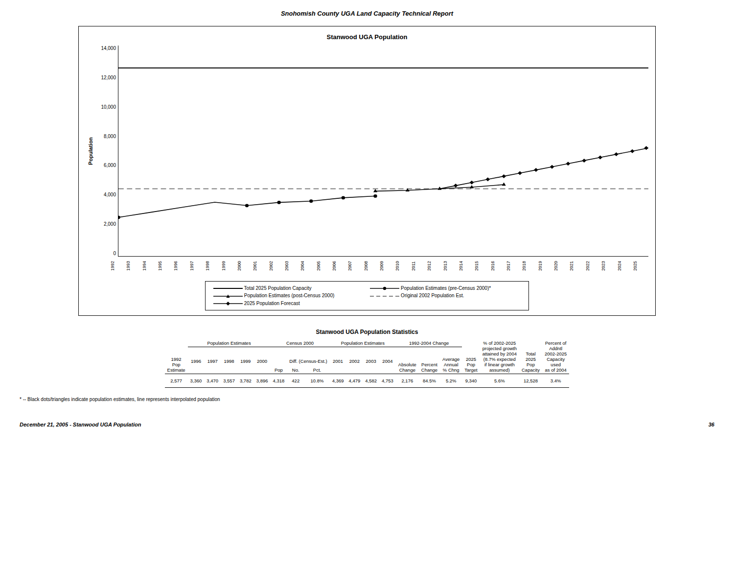Snohomish County UGA Land Capacity Technical Report
Stanwood UGA Population
Population
14,000 12,000 10,000 8,000 6,000 4,000 2,000 0
1992199319941995199619971998199920002001200220032004200520062007200820092010201120122013201420152016201720182019202020212022202320242025
| Total 2025 Population Capacity | Population Estimates (pre-Census 2000)* |
| Population Estimates (post-Census 2000) | Original 2002 Population Est. |
| 2025 Population Forecast | |
Stanwood UGA Population Statistics
| 1992 Pop Estimate | Population Estimates | Census 2000 | Population Estimates | 1992-2004 Change | 2025 Pop Target | % of 2002-2025 projected growth attained by 2004 (8.7% expected if linear growth assumed) | Total 2025 Pop Capacity | Percent of Addntl 2002-2025 Capacity used as of 2004 |
| --- | --- | --- | --- | --- | --- | --- | --- | --- |
| 1996 | 1997 | 1998 | 1999 | 2000 | Pop | Diff. (Census-Est.) | 2001 | 2002 | 2003 | 2004 | Absolute Change | Percent Change | Average Annual % Chng |
| | | | | | No. | Pct. | | | | |
| 2,577 | 3,360 | 3,470 | 3,557 | 3,782 | 3,896 | 4,318 | 422 | 10.8% | 4,369 | 4,479 | 4,582 | 4,753 | 2,176 | 84.5% | 5.2% | 9,340 | 5.6% | 12,528 | 3.4% |
* -- Black dots/triangles indicate population estimates, line represents interpolated population
December 21, 2005 - Stanwood UGA Population
36